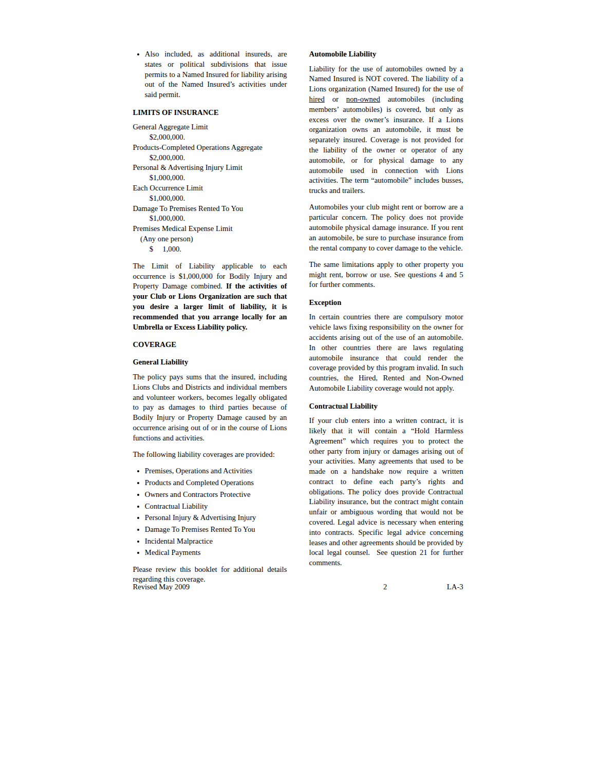Also included, as additional insureds, are states or political subdivisions that issue permits to a Named Insured for liability arising out of the Named Insured’s activities under said permit.
LIMITS OF INSURANCE
General Aggregate Limit
$2,000,000.
Products-Completed Operations Aggregate
$2,000,000.
Personal & Advertising Injury Limit
$1,000,000.
Each Occurrence Limit
$1,000,000.
Damage To Premises Rented To You
$1,000,000.
Premises Medical Expense Limit
(Any one person)
$ 1,000.
The Limit of Liability applicable to each occurrence is $1,000,000 for Bodily Injury and Property Damage combined. If the activities of your Club or Lions Organization are such that you desire a larger limit of liability, it is recommended that you arrange locally for an Umbrella or Excess Liability policy.
COVERAGE
General Liability
The policy pays sums that the insured, including Lions Clubs and Districts and individual members and volunteer workers, becomes legally obligated to pay as damages to third parties because of Bodily Injury or Property Damage caused by an occurrence arising out of or in the course of Lions functions and activities.
The following liability coverages are provided:
Premises, Operations and Activities
Products and Completed Operations
Owners and Contractors Protective
Contractual Liability
Personal Injury & Advertising Injury
Damage To Premises Rented To You
Incidental Malpractice
Medical Payments
Please review this booklet for additional details regarding this coverage.
Automobile Liability
Liability for the use of automobiles owned by a Named Insured is NOT covered. The liability of a Lions organization (Named Insured) for the use of hired or non-owned automobiles (including members’ automobiles) is covered, but only as excess over the owner’s insurance. If a Lions organization owns an automobile, it must be separately insured. Coverage is not provided for the liability of the owner or operator of any automobile, or for physical damage to any automobile used in connection with Lions activities. The term “automobile” includes busses, trucks and trailers.
Automobiles your club might rent or borrow are a particular concern. The policy does not provide automobile physical damage insurance. If you rent an automobile, be sure to purchase insurance from the rental company to cover damage to the vehicle.
The same limitations apply to other property you might rent, borrow or use. See questions 4 and 5 for further comments.
Exception
In certain countries there are compulsory motor vehicle laws fixing responsibility on the owner for accidents arising out of the use of an automobile. In other countries there are laws regulating automobile insurance that could render the coverage provided by this program invalid. In such countries, the Hired, Rented and Non-Owned Automobile Liability coverage would not apply.
Contractual Liability
If your club enters into a written contract, it is likely that it will contain a “Hold Harmless Agreement” which requires you to protect the other party from injury or damages arising out of your activities. Many agreements that used to be made on a handshake now require a written contract to define each party’s rights and obligations. The policy does provide Contractual Liability insurance, but the contract might contain unfair or ambiguous wording that would not be covered. Legal advice is necessary when entering into contracts. Specific legal advice concerning leases and other agreements should be provided by local legal counsel. See question 21 for further comments.
| Revised May 2009 | 2 | LA-3 |